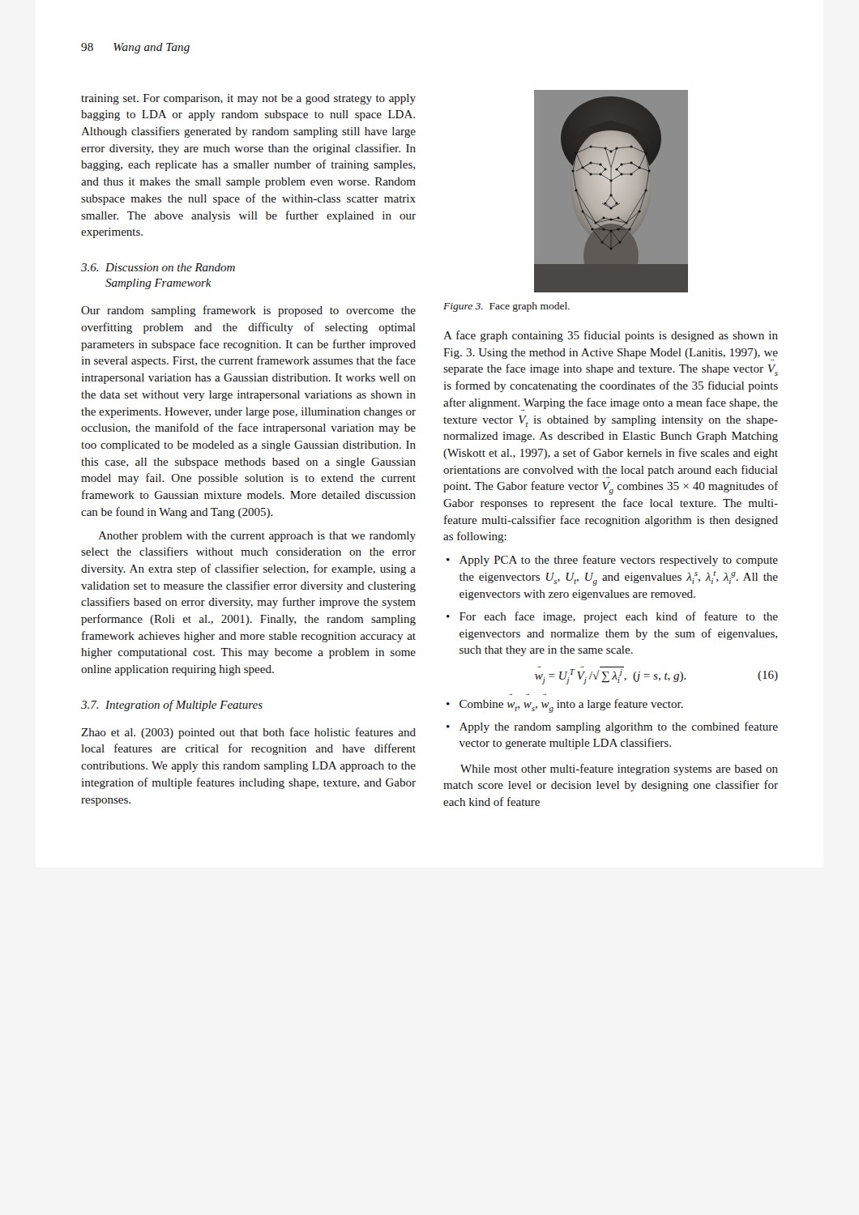98 Wang and Tang
training set. For comparison, it may not be a good strategy to apply bagging to LDA or apply random subspace to null space LDA. Although classifiers generated by random sampling still have large error diversity, they are much worse than the original classifier. In bagging, each replicate has a smaller number of training samples, and thus it makes the small sample problem even worse. Random subspace makes the null space of the within-class scatter matrix smaller. The above analysis will be further explained in our experiments.
3.6. Discussion on the Random
Sampling Framework
Our random sampling framework is proposed to overcome the overfitting problem and the difficulty of selecting optimal parameters in subspace face recognition. It can be further improved in several aspects. First, the current framework assumes that the face intrapersonal variation has a Gaussian distribution. It works well on the data set without very large intrapersonal variations as shown in the experiments. However, under large pose, illumination changes or occlusion, the manifold of the face intrapersonal variation may be too complicated to be modeled as a single Gaussian distribution. In this case, all the subspace methods based on a single Gaussian model may fail. One possible solution is to extend the current framework to Gaussian mixture models. More detailed discussion can be found in Wang and Tang (2005).
Another problem with the current approach is that we randomly select the classifiers without much consideration on the error diversity. An extra step of classifier selection, for example, using a validation set to measure the classifier error diversity and clustering classifiers based on error diversity, may further improve the system performance (Roli et al., 2001). Finally, the random sampling framework achieves higher and more stable recognition accuracy at higher computational cost. This may become a problem in some online application requiring high speed.
3.7. Integration of Multiple Features
Zhao et al. (2003) pointed out that both face holistic features and local features are critical for recognition and have different contributions. We apply this random sampling LDA approach to the integration of multiple features including shape, texture, and Gabor responses.
Figure 3. Face graph model.
A face graph containing 35 fiducial points is designed as shown in Fig. 3. Using the method in Active Shape Model (Lanitis, 1997), we separate the face image into shape and texture. The shape vector Vs is formed by concatenating the coordinates of the 35 fiducial points after alignment. Warping the face image onto a mean face shape, the texture vector Vt is obtained by sampling intensity on the shape-normalized image. As described in Elastic Bunch Graph Matching (Wiskott et al., 1997), a set of Gabor kernels in five scales and eight orientations are convolved with the local patch around each fiducial point. The Gabor feature vector Vg combines 35 × 40 magnitudes of Gabor responses to represent the face local texture. The multi-feature multi-calssifier face recognition algorithm is then designed as following:
Apply PCA to the three feature vectors respectively to compute the eigenvectors Us, Ut, Ug and eigenvalues λis, λit, λig. All the eigenvectors with zero eigenvalues are removed.
For each face image, project each kind of feature to the eigenvectors and normalize them by the sum of eigenvalues, such that they are in the same scale.
wj = UjT Vj /√∑ λij, (j = s, t, g). (16)
Combine wt, ws, wg into a large feature vector.
Apply the random sampling algorithm to the combined feature vector to generate multiple LDA classifiers.
While most other multi-feature integration systems are based on match score level or decision level by designing one classifier for each kind of feature